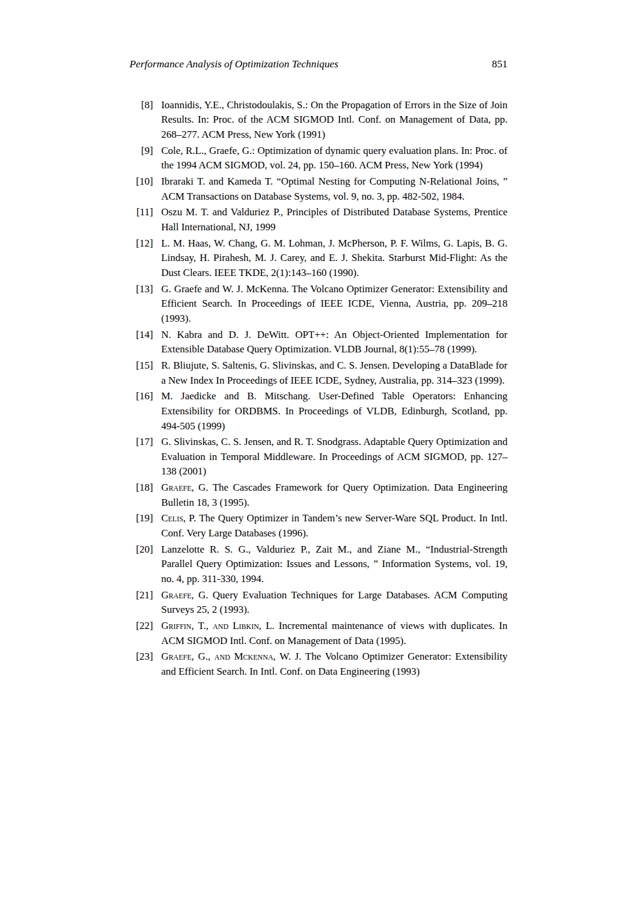Performance Analysis of Optimization Techniques 851
[8] Ioannidis, Y.E., Christodoulakis, S.: On the Propagation of Errors in the Size of Join Results. In: Proc. of the ACM SIGMOD Intl. Conf. on Management of Data, pp. 268–277. ACM Press, New York (1991)
[9] Cole, R.L., Graefe, G.: Optimization of dynamic query evaluation plans. In: Proc. of the 1994 ACM SIGMOD, vol. 24, pp. 150–160. ACM Press, New York (1994)
[10] Ibraraki T. and Kameda T. “Optimal Nesting for Computing N-Relational Joins, ” ACM Transactions on Database Systems, vol. 9, no. 3, pp. 482-502, 1984.
[11] Oszu M. T. and Valduriez P., Principles of Distributed Database Systems, Prentice Hall International, NJ, 1999
[12] L. M. Haas, W. Chang, G. M. Lohman, J. McPherson, P. F. Wilms, G. Lapis, B. G. Lindsay, H. Pirahesh, M. J. Carey, and E. J. Shekita. Starburst Mid-Flight: As the Dust Clears. IEEE TKDE, 2(1):143–160 (1990).
[13] G. Graefe and W. J. McKenna. The Volcano Optimizer Generator: Extensibility and Efficient Search. In Proceedings of IEEE ICDE, Vienna, Austria, pp. 209–218 (1993).
[14] N. Kabra and D. J. DeWitt. OPT++: An Object-Oriented Implementation for Extensible Database Query Optimization. VLDB Journal, 8(1):55–78 (1999).
[15] R. Bliujute, S. Saltenis, G. Slivinskas, and C. S. Jensen. Developing a DataBlade for a New Index In Proceedings of IEEE ICDE, Sydney, Australia, pp. 314–323 (1999).
[16] M. Jaedicke and B. Mitschang. User-Defined Table Operators: Enhancing Extensibility for ORDBMS. In Proceedings of VLDB, Edinburgh, Scotland, pp. 494-505 (1999)
[17] G. Slivinskas, C. S. Jensen, and R. T. Snodgrass. Adaptable Query Optimization and Evaluation in Temporal Middleware. In Proceedings of ACM SIGMOD, pp. 127–138 (2001)
[18] Graefe, G. The Cascades Framework for Query Optimization. Data Engineering Bulletin 18, 3 (1995).
[19] Celis, P. The Query Optimizer in Tandem’s new Server-Ware SQL Product. In Intl. Conf. Very Large Databases (1996).
[20] Lanzelotte R. S. G., Valduriez P., Zait M., and Ziane M., “Industrial-Strength Parallel Query Optimization: Issues and Lessons, ” Information Systems, vol. 19, no. 4, pp. 311-330, 1994.
[21] Graefe, G. Query Evaluation Techniques for Large Databases. ACM Computing Surveys 25, 2 (1993).
[22] Griffin, T., and Libkin, L. Incremental maintenance of views with duplicates. In ACM SIGMOD Intl. Conf. on Management of Data (1995).
[23] Graefe, G., and Mckenna, W. J. The Volcano Optimizer Generator: Extensibility and Efficient Search. In Intl. Conf. on Data Engineering (1993)